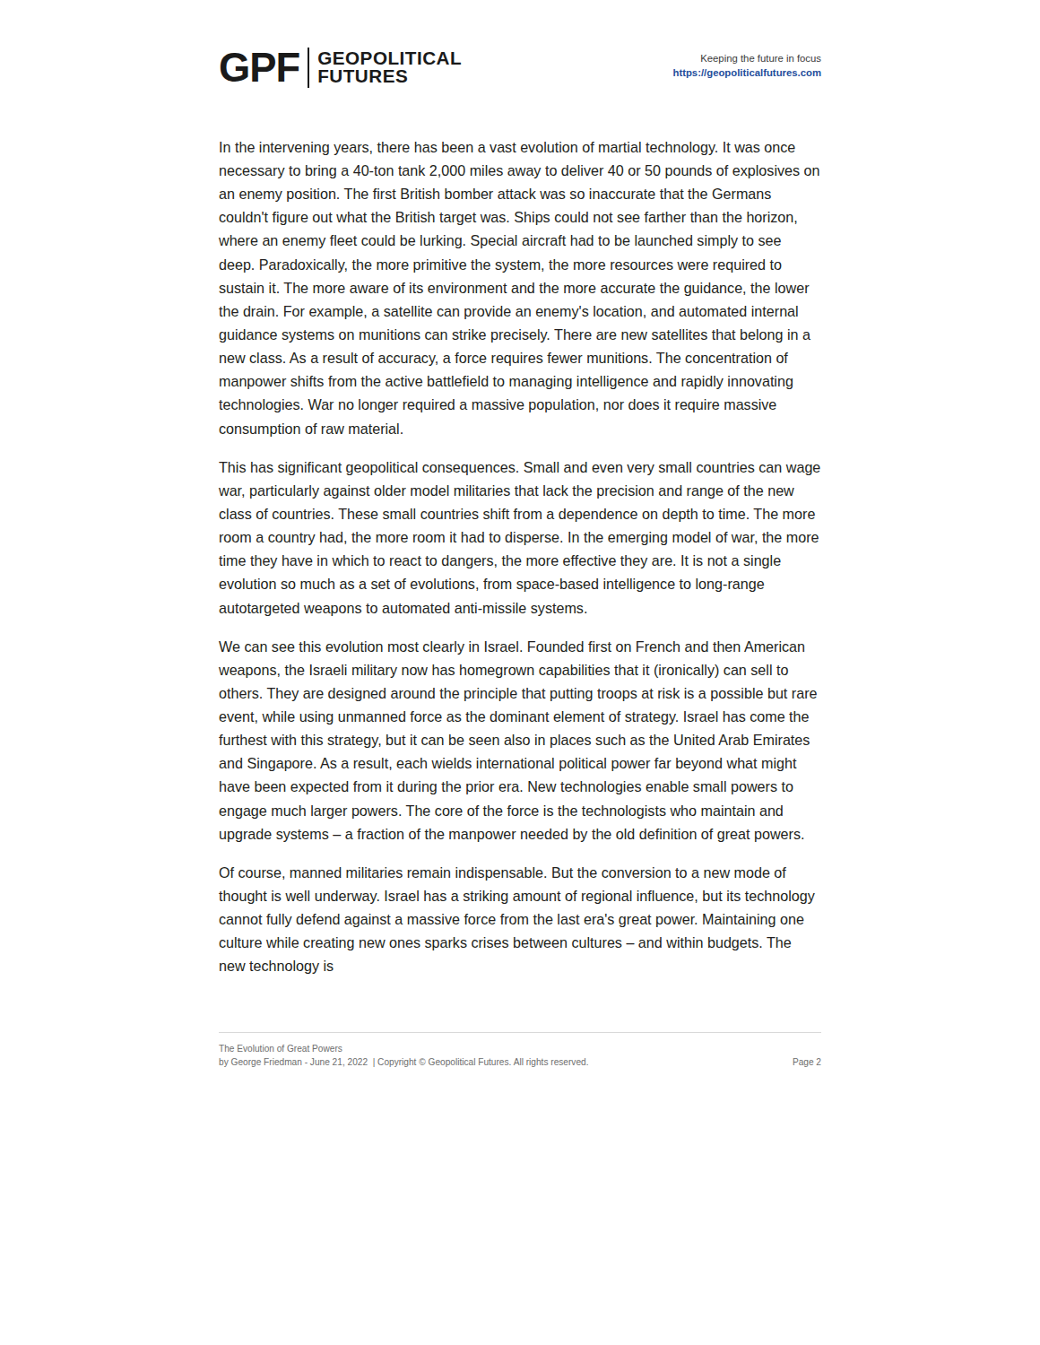GPF
GEOPOLITICAL FUTURES
Keeping the future in focus
https://geopoliticalfutures.com
In the intervening years, there has been a vast evolution of martial technology. It was once necessary to bring a 40-ton tank 2,000 miles away to deliver 40 or 50 pounds of explosives on an enemy position. The first British bomber attack was so inaccurate that the Germans couldn't figure out what the British target was. Ships could not see farther than the horizon, where an enemy fleet could be lurking. Special aircraft had to be launched simply to see deep. Paradoxically, the more primitive the system, the more resources were required to sustain it. The more aware of its environment and the more accurate the guidance, the lower the drain. For example, a satellite can provide an enemy's location, and automated internal guidance systems on munitions can strike precisely. There are new satellites that belong in a new class. As a result of accuracy, a force requires fewer munitions. The concentration of manpower shifts from the active battlefield to managing intelligence and rapidly innovating technologies. War no longer required a massive population, nor does it require massive consumption of raw material.
This has significant geopolitical consequences. Small and even very small countries can wage war, particularly against older model militaries that lack the precision and range of the new class of countries. These small countries shift from a dependence on depth to time. The more room a country had, the more room it had to disperse. In the emerging model of war, the more time they have in which to react to dangers, the more effective they are. It is not a single evolution so much as a set of evolutions, from space-based intelligence to long-range autotargeted weapons to automated anti-missile systems.
We can see this evolution most clearly in Israel. Founded first on French and then American weapons, the Israeli military now has homegrown capabilities that it (ironically) can sell to others. They are designed around the principle that putting troops at risk is a possible but rare event, while using unmanned force as the dominant element of strategy. Israel has come the furthest with this strategy, but it can be seen also in places such as the United Arab Emirates and Singapore. As a result, each wields international political power far beyond what might have been expected from it during the prior era. New technologies enable small powers to engage much larger powers. The core of the force is the technologists who maintain and upgrade systems – a fraction of the manpower needed by the old definition of great powers.
Of course, manned militaries remain indispensable. But the conversion to a new mode of thought is well underway. Israel has a striking amount of regional influence, but its technology cannot fully defend against a massive force from the last era's great power. Maintaining one culture while creating new ones sparks crises between cultures – and within budgets. The new technology is
The Evolution of Great Powers
by George Friedman - June 21, 2022 | Copyright © Geopolitical Futures. All rights reserved.
Page 2